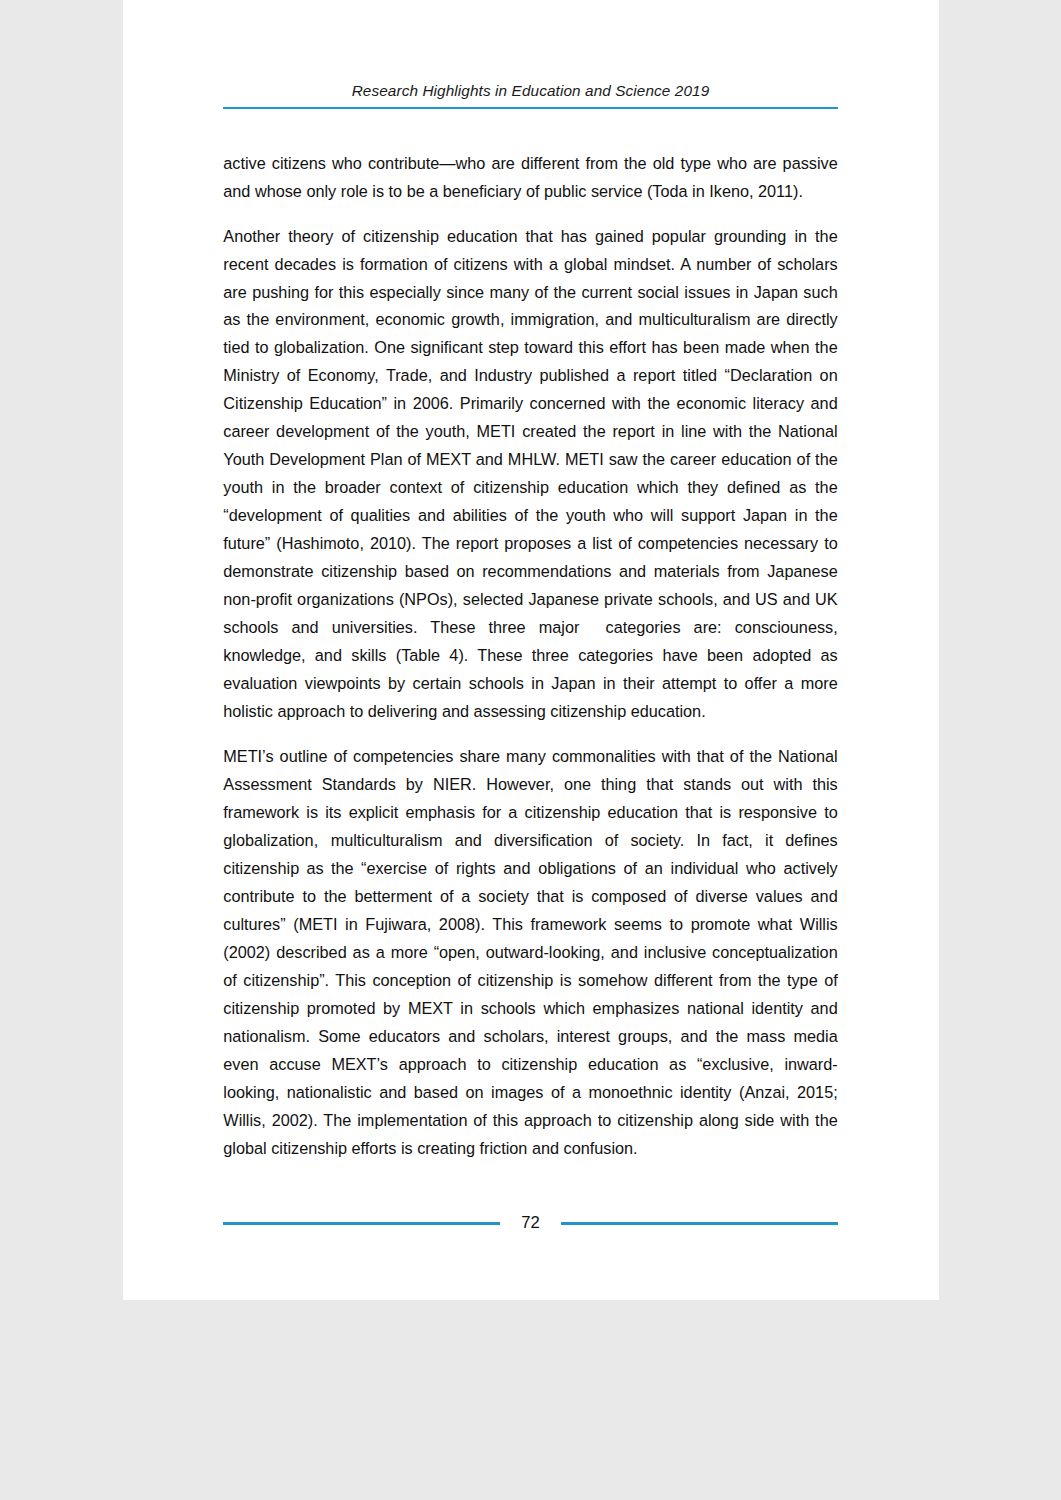Research Highlights in Education and Science 2019
active citizens who contribute—who are different from the old type who are passive and whose only role is to be a beneficiary of public service (Toda in Ikeno, 2011).
Another theory of citizenship education that has gained popular grounding in the recent decades is formation of citizens with a global mindset. A number of scholars are pushing for this especially since many of the current social issues in Japan such as the environment, economic growth, immigration, and multiculturalism are directly tied to globalization. One significant step toward this effort has been made when the Ministry of Economy, Trade, and Industry published a report titled “Declaration on Citizenship Education” in 2006. Primarily concerned with the economic literacy and career development of the youth, METI created the report in line with the National Youth Development Plan of MEXT and MHLW. METI saw the career education of the youth in the broader context of citizenship education which they defined as the “development of qualities and abilities of the youth who will support Japan in the future” (Hashimoto, 2010). The report proposes a list of competencies necessary to demonstrate citizenship based on recommendations and materials from Japanese non-profit organizations (NPOs), selected Japanese private schools, and US and UK schools and universities. These three major categories are: consciouness, knowledge, and skills (Table 4). These three categories have been adopted as evaluation viewpoints by certain schools in Japan in their attempt to offer a more holistic approach to delivering and assessing citizenship education.
METI’s outline of competencies share many commonalities with that of the National Assessment Standards by NIER. However, one thing that stands out with this framework is its explicit emphasis for a citizenship education that is responsive to globalization, multiculturalism and diversification of society. In fact, it defines citizenship as the “exercise of rights and obligations of an individual who actively contribute to the betterment of a society that is composed of diverse values and cultures” (METI in Fujiwara, 2008). This framework seems to promote what Willis (2002) described as a more “open, outward-looking, and inclusive conceptualization of citizenship”. This conception of citizenship is somehow different from the type of citizenship promoted by MEXT in schools which emphasizes national identity and nationalism. Some educators and scholars, interest groups, and the mass media even accuse MEXT’s approach to citizenship education as “exclusive, inward-looking, nationalistic and based on images of a monoethnic identity (Anzai, 2015; Willis, 2002). The implementation of this approach to citizenship along side with the global citizenship efforts is creating friction and confusion.
72